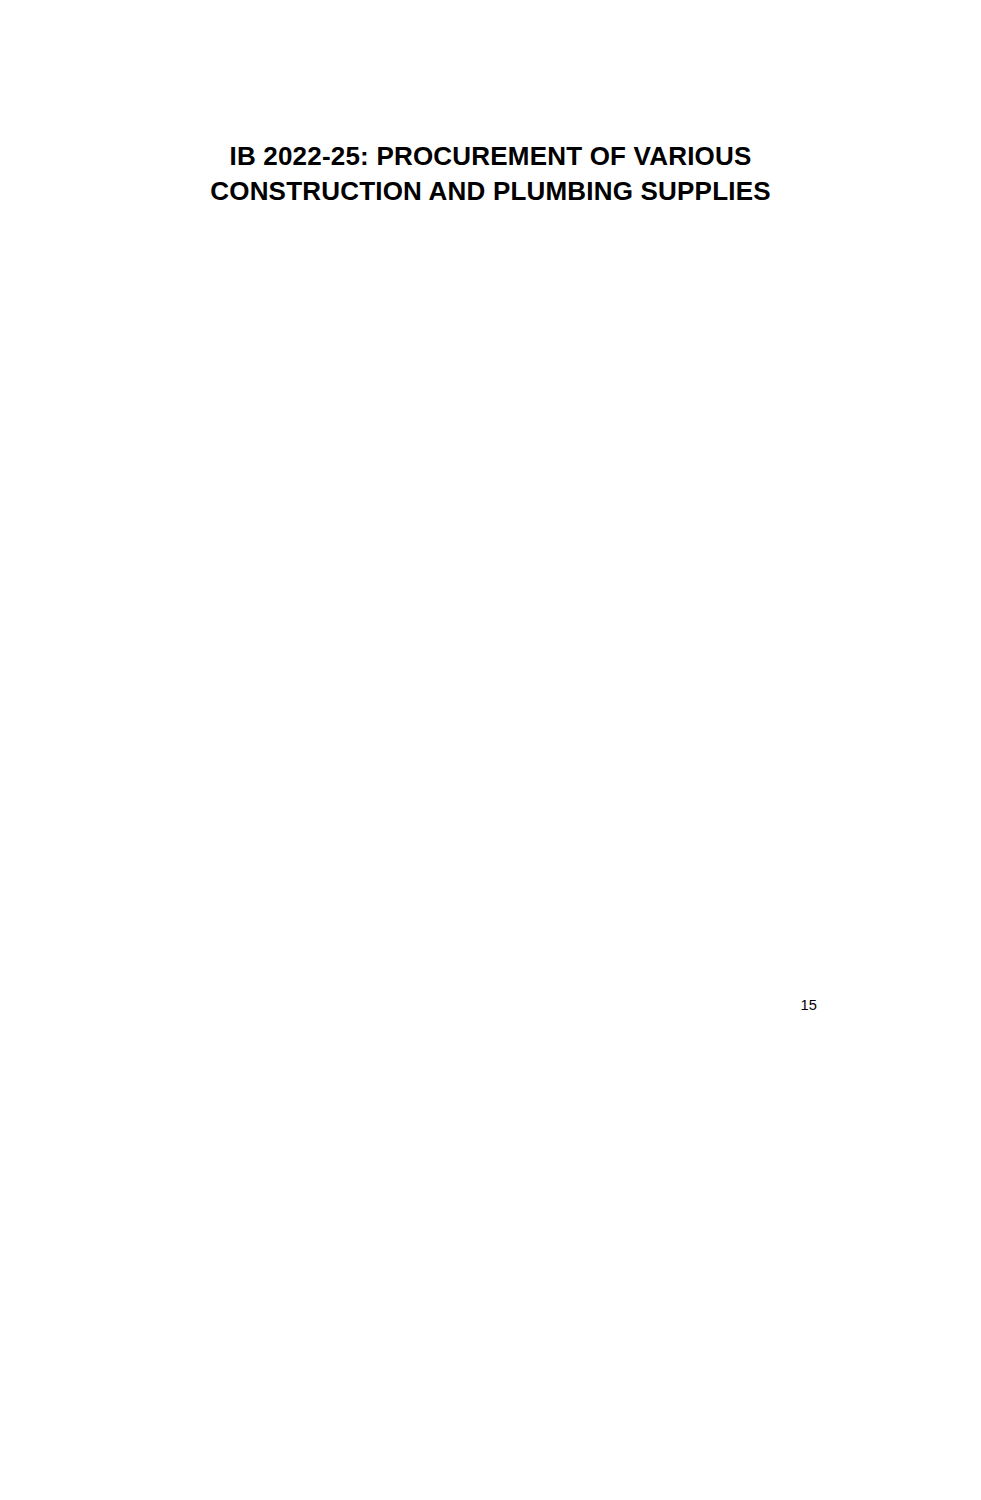IB 2022-25: PROCUREMENT OF VARIOUS CONSTRUCTION AND PLUMBING SUPPLIES
15